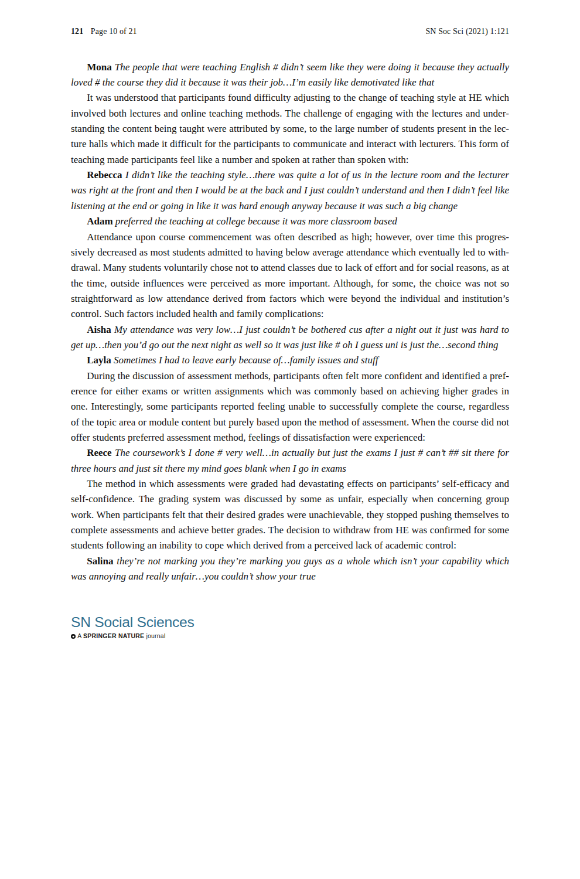121 Page 10 of 21 SN Soc Sci (2021) 1:121
Mona The people that were teaching English # didn’t seem like they were doing it because they actually loved # the course they did it because it was their job…I’m easily like demotivated like that
It was understood that participants found difficulty adjusting to the change of teaching style at HE which involved both lectures and online teaching methods. The challenge of engaging with the lectures and understanding the content being taught were attributed by some, to the large number of students present in the lecture halls which made it difficult for the participants to communicate and interact with lecturers. This form of teaching made participants feel like a number and spoken at rather than spoken with:
Rebecca I didn’t like the teaching style…there was quite a lot of us in the lecture room and the lecturer was right at the front and then I would be at the back and I just couldn’t understand and then I didn’t feel like listening at the end or going in like it was hard enough anyway because it was such a big change
Adam preferred the teaching at college because it was more classroom based
Attendance upon course commencement was often described as high; however, over time this progressively decreased as most students admitted to having below average attendance which eventually led to withdrawal. Many students voluntarily chose not to attend classes due to lack of effort and for social reasons, as at the time, outside influences were perceived as more important. Although, for some, the choice was not so straightforward as low attendance derived from factors which were beyond the individual and institution’s control. Such factors included health and family complications:
Aisha My attendance was very low…I just couldn’t be bothered cus after a night out it just was hard to get up…then you’d go out the next night as well so it was just like # oh I guess uni is just the…second thing
Layla Sometimes I had to leave early because of…family issues and stuff
During the discussion of assessment methods, participants often felt more confident and identified a preference for either exams or written assignments which was commonly based on achieving higher grades in one. Interestingly, some participants reported feeling unable to successfully complete the course, regardless of the topic area or module content but purely based upon the method of assessment. When the course did not offer students preferred assessment method, feelings of dissatisfaction were experienced:
Reece The coursework’s I done # very well…in actually but just the exams I just # can’t ## sit there for three hours and just sit there my mind goes blank when I go in exams
The method in which assessments were graded had devastating effects on participants’ self-efficacy and self-confidence. The grading system was discussed by some as unfair, especially when concerning group work. When participants felt that their desired grades were unachievable, they stopped pushing themselves to complete assessments and achieve better grades. The decision to withdraw from HE was confirmed for some students following an inability to cope which derived from a perceived lack of academic control:
Salina they’re not marking you they’re marking you guys as a whole which isn’t your capability which was annoying and really unfair…you couldn’t show your true
SN Social Sciences
A SPRINGER NATURE journal